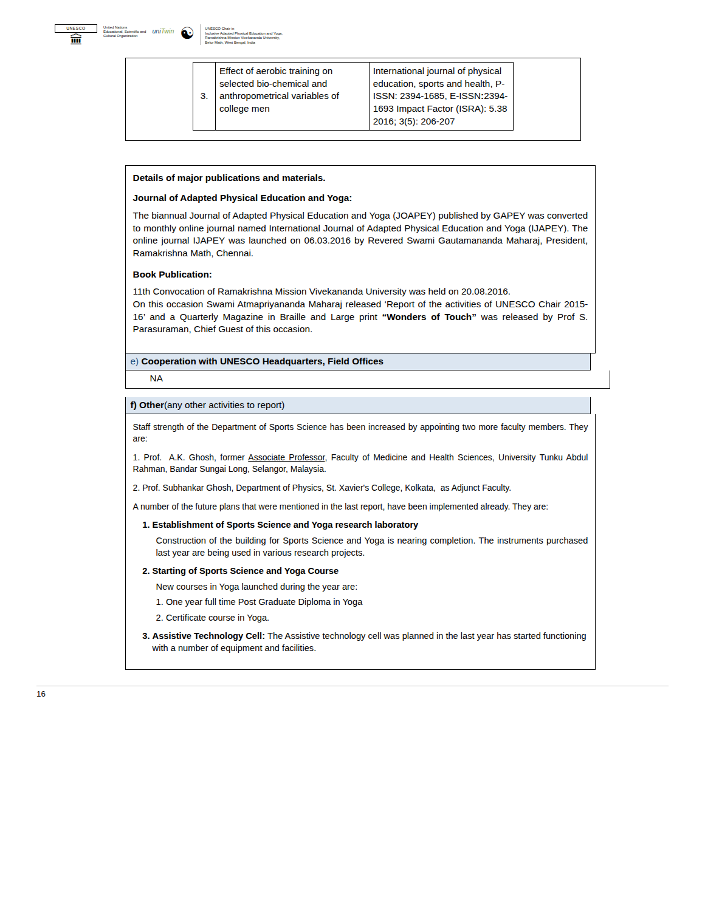UNESCO
🏛
United Nations
Educational, Scientific and
Cultural Organization
uniTwin
☯
UNESCO Chair in
Inclusive Adapted Physical Education and Yoga,
Ramakrishna Mission Vivekananda University,
Belur Math, West Bengal, India
| 3. | Effect of aerobic training on selected bio-chemical and anthropometrical variables of college men | International journal of physical education, sports and health, P-ISSN: 2394-1685, E-ISSN : 2394-1693 Impact Factor (ISRA): 5.38 2016; 3(5): 206-207 |
Details of major publications and materials.
Journal of Adapted Physical Education and Yoga:
The biannual Journal of Adapted Physical Education and Yoga (JOAPEY) published by GAPEY was converted to monthly online journal named International Journal of Adapted Physical Education and Yoga (IJAPEY). The online journal IJAPEY was launched on 06.03.2016 by Revered Swami Gautamananda Maharaj, President, Ramakrishna Math, Chennai.
Book Publication:
11th Convocation of Ramakrishna Mission Vivekananda University was held on 20.08.2016.
On this occasion Swami Atmapriyananda Maharaj released ‘Report of the activities of UNESCO Chair 2015-16’ and a Quarterly Magazine in Braille and Large print “Wonders of Touch” was released by Prof S. Parasuraman, Chief Guest of this occasion.
e) Cooperation with UNESCO Headquarters, Field Offices
NA
f) Other(any other activities to report)
Staff strength of the Department of Sports Science has been increased by appointing two more faculty members. They are:
1. Prof. A.K. Ghosh, former Associate Professor, Faculty of Medicine and Health Sciences, University Tunku Abdul Rahman, Bandar Sungai Long, Selangor, Malaysia.
2. Prof. Subhankar Ghosh, Department of Physics, St. Xavier's College, Kolkata, as Adjunct Faculty.
A number of the future plans that were mentioned in the last report, have been implemented already. They are:
Establishment of Sports Science and Yoga research laboratory
Construction of the building for Sports Science and Yoga is nearing completion. The instruments purchased last year are being used in various research projects.
Starting of Sports Science and Yoga Course
New courses in Yoga launched during the year are:
1. One year full time Post Graduate Diploma in Yoga
2. Certificate course in Yoga.
Assistive Technology Cell: The Assistive technology cell was planned in the last year has started functioning with a number of equipment and facilities.
16